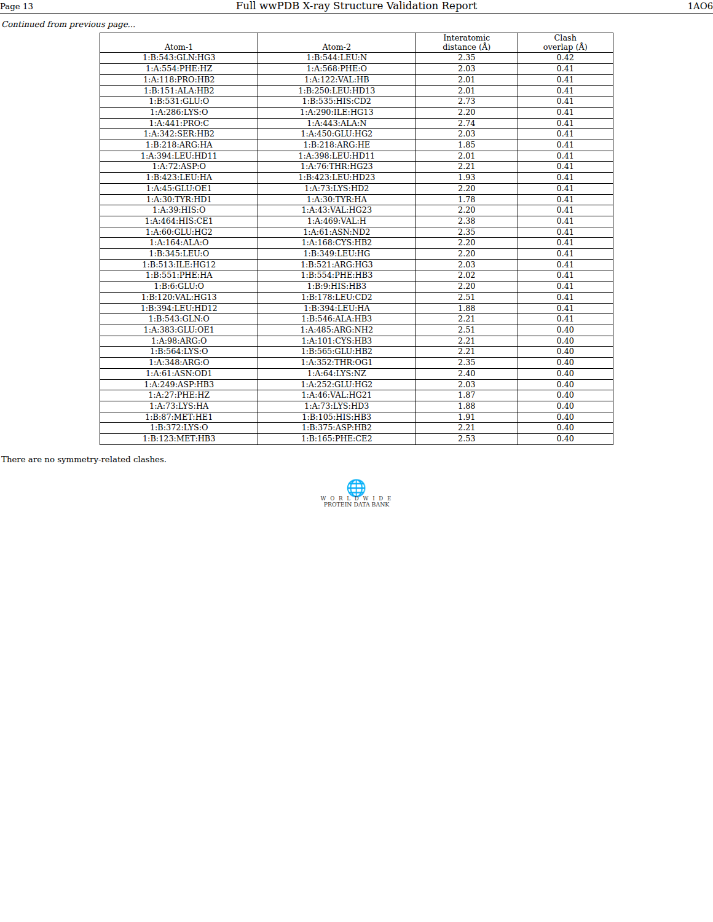Page 13
Full wwPDB X-ray Structure Validation Report
1AO6
Continued from previous page...
| Atom-1 | Atom-2 | Interatomic distance (Å) | Clash overlap (Å) |
| --- | --- | --- | --- |
| 1:B:543:GLN:HG3 | 1:B:544:LEU:N | 2.35 | 0.42 |
| 1:A:554:PHE:HZ | 1:A:568:PHE:O | 2.03 | 0.41 |
| 1:A:118:PRO:HB2 | 1:A:122:VAL:HB | 2.01 | 0.41 |
| 1:B:151:ALA:HB2 | 1:B:250:LEU:HD13 | 2.01 | 0.41 |
| 1:B:531:GLU:O | 1:B:535:HIS:CD2 | 2.73 | 0.41 |
| 1:A:286:LYS:O | 1:A:290:ILE:HG13 | 2.20 | 0.41 |
| 1:A:441:PRO:C | 1:A:443:ALA:N | 2.74 | 0.41 |
| 1:A:342:SER:HB2 | 1:A:450:GLU:HG2 | 2.03 | 0.41 |
| 1:B:218:ARG:HA | 1:B:218:ARG:HE | 1.85 | 0.41 |
| 1:A:394:LEU:HD11 | 1:A:398:LEU:HD11 | 2.01 | 0.41 |
| 1:A:72:ASP:O | 1:A:76:THR:HG23 | 2.21 | 0.41 |
| 1:B:423:LEU:HA | 1:B:423:LEU:HD23 | 1.93 | 0.41 |
| 1:A:45:GLU:OE1 | 1:A:73:LYS:HD2 | 2.20 | 0.41 |
| 1:A:30:TYR:HD1 | 1:A:30:TYR:HA | 1.78 | 0.41 |
| 1:A:39:HIS:O | 1:A:43:VAL:HG23 | 2.20 | 0.41 |
| 1:A:464:HIS:CE1 | 1:A:469:VAL:H | 2.38 | 0.41 |
| 1:A:60:GLU:HG2 | 1:A:61:ASN:ND2 | 2.35 | 0.41 |
| 1:A:164:ALA:O | 1:A:168:CYS:HB2 | 2.20 | 0.41 |
| 1:B:345:LEU:O | 1:B:349:LEU:HG | 2.20 | 0.41 |
| 1:B:513:ILE:HG12 | 1:B:521:ARG:HG3 | 2.03 | 0.41 |
| 1:B:551:PHE:HA | 1:B:554:PHE:HB3 | 2.02 | 0.41 |
| 1:B:6:GLU:O | 1:B:9:HIS:HB3 | 2.20 | 0.41 |
| 1:B:120:VAL:HG13 | 1:B:178:LEU:CD2 | 2.51 | 0.41 |
| 1:B:394:LEU:HD12 | 1:B:394:LEU:HA | 1.88 | 0.41 |
| 1:B:543:GLN:O | 1:B:546:ALA:HB3 | 2.21 | 0.41 |
| 1:A:383:GLU:OE1 | 1:A:485:ARG:NH2 | 2.51 | 0.40 |
| 1:A:98:ARG:O | 1:A:101:CYS:HB3 | 2.21 | 0.40 |
| 1:B:564:LYS:O | 1:B:565:GLU:HB2 | 2.21 | 0.40 |
| 1:A:348:ARG:O | 1:A:352:THR:OG1 | 2.35 | 0.40 |
| 1:A:61:ASN:OD1 | 1:A:64:LYS:NZ | 2.40 | 0.40 |
| 1:A:249:ASP:HB3 | 1:A:252:GLU:HG2 | 2.03 | 0.40 |
| 1:A:27:PHE:HZ | 1:A:46:VAL:HG21 | 1.87 | 0.40 |
| 1:A:73:LYS:HA | 1:A:73:LYS:HD3 | 1.88 | 0.40 |
| 1:B:87:MET:HE1 | 1:B:105:HIS:HB3 | 1.91 | 0.40 |
| 1:B:372:LYS:O | 1:B:375:ASP:HB2 | 2.21 | 0.40 |
| 1:B:123:MET:HB3 | 1:B:165:PHE:CE2 | 2.53 | 0.40 |
There are no symmetry-related clashes.
🌐
W O R L D W I D E
PROTEIN DATA BANK